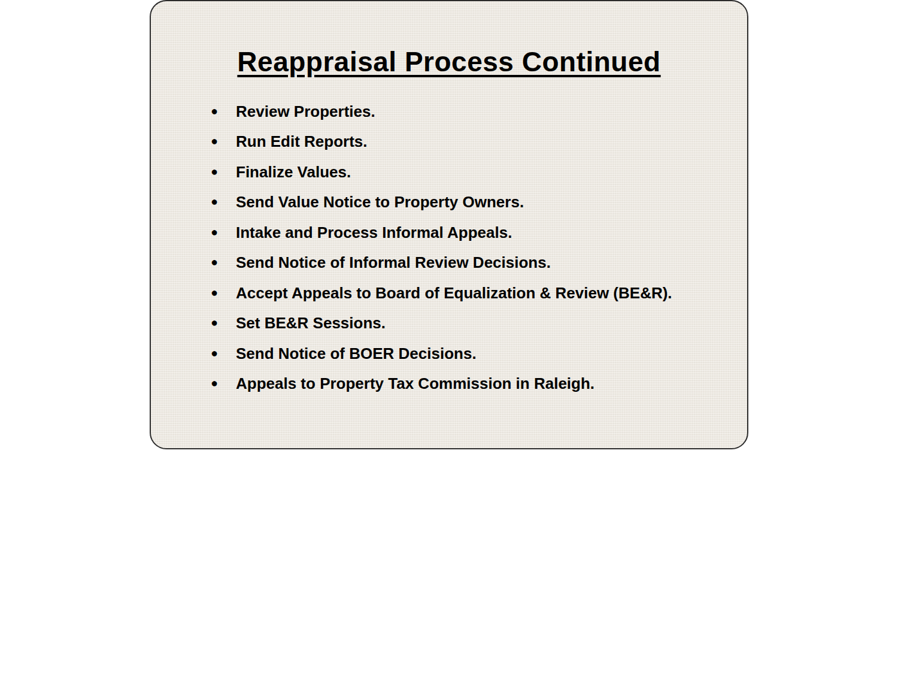Reappraisal Process Continued
Review Properties.
Run Edit Reports.
Finalize Values.
Send Value Notice to Property Owners.
Intake and Process Informal Appeals.
Send Notice of Informal Review Decisions.
Accept Appeals to Board of Equalization & Review (BE&R).
Set BE&R Sessions.
Send Notice of BOER Decisions.
Appeals to Property Tax Commission in Raleigh.